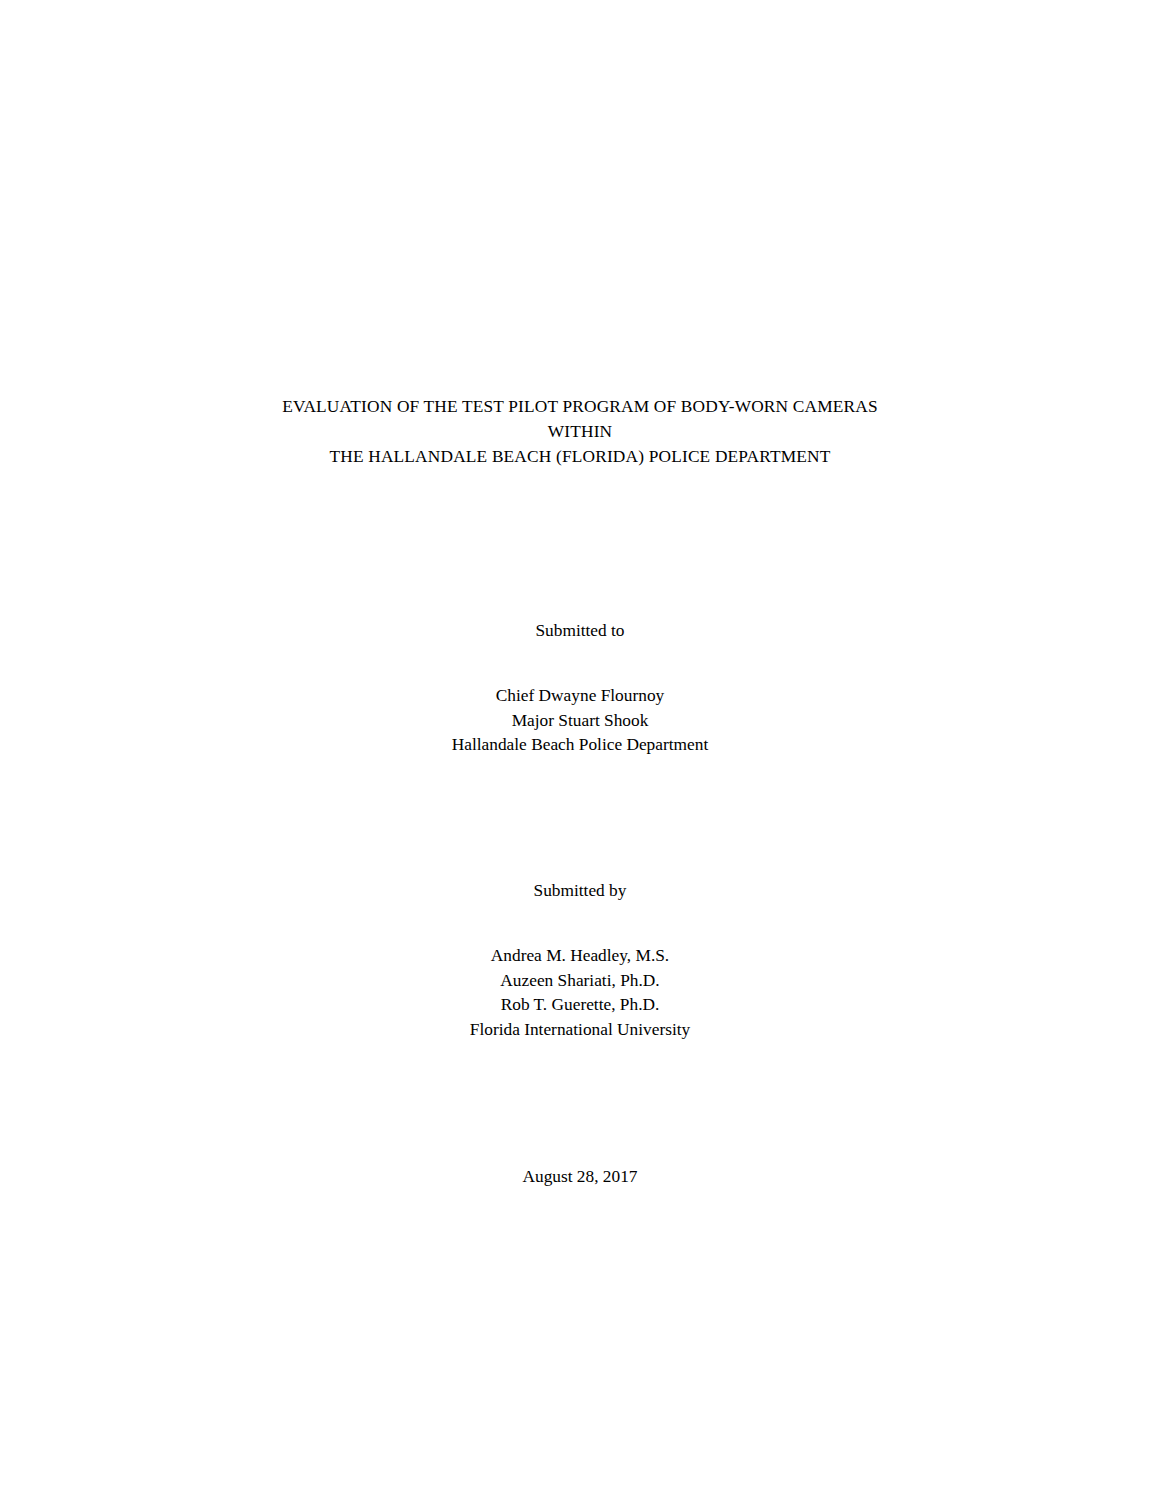EVALUATION OF THE TEST PILOT PROGRAM OF BODY-WORN CAMERAS WITHIN THE HALLANDALE BEACH (FLORIDA) POLICE DEPARTMENT
Submitted to
Chief Dwayne Flournoy
Major Stuart Shook
Hallandale Beach Police Department
Submitted by
Andrea M. Headley, M.S.
Auzeen Shariati, Ph.D.
Rob T. Guerette, Ph.D.
Florida International University
August 28, 2017